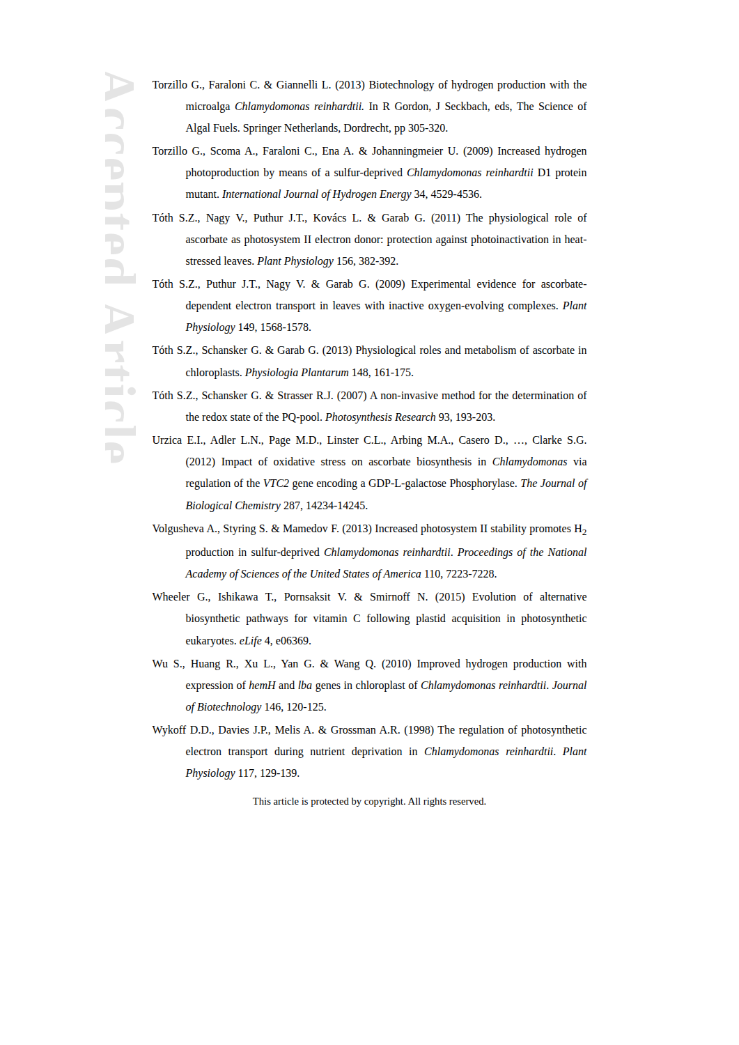Accepted Article
Torzillo G., Faraloni C. & Giannelli L. (2013) Biotechnology of hydrogen production with the microalga Chlamydomonas reinhardtii. In R Gordon, J Seckbach, eds, The Science of Algal Fuels. Springer Netherlands, Dordrecht, pp 305-320.
Torzillo G., Scoma A., Faraloni C., Ena A. & Johanningmeier U. (2009) Increased hydrogen photoproduction by means of a sulfur-deprived Chlamydomonas reinhardtii D1 protein mutant. International Journal of Hydrogen Energy 34, 4529-4536.
Tóth S.Z., Nagy V., Puthur J.T., Kovács L. & Garab G. (2011) The physiological role of ascorbate as photosystem II electron donor: protection against photoinactivation in heat-stressed leaves. Plant Physiology 156, 382-392.
Tóth S.Z., Puthur J.T., Nagy V. & Garab G. (2009) Experimental evidence for ascorbate-dependent electron transport in leaves with inactive oxygen-evolving complexes. Plant Physiology 149, 1568-1578.
Tóth S.Z., Schansker G. & Garab G. (2013) Physiological roles and metabolism of ascorbate in chloroplasts. Physiologia Plantarum 148, 161-175.
Tóth S.Z., Schansker G. & Strasser R.J. (2007) A non-invasive method for the determination of the redox state of the PQ-pool. Photosynthesis Research 93, 193-203.
Urzica E.I., Adler L.N., Page M.D., Linster C.L., Arbing M.A., Casero D., …, Clarke S.G. (2012) Impact of oxidative stress on ascorbate biosynthesis in Chlamydomonas via regulation of the VTC2 gene encoding a GDP-L-galactose Phosphorylase. The Journal of Biological Chemistry 287, 14234-14245.
Volgusheva A., Styring S. & Mamedov F. (2013) Increased photosystem II stability promotes H2 production in sulfur-deprived Chlamydomonas reinhardtii. Proceedings of the National Academy of Sciences of the United States of America 110, 7223-7228.
Wheeler G., Ishikawa T., Pornsaksit V. & Smirnoff N. (2015) Evolution of alternative biosynthetic pathways for vitamin C following plastid acquisition in photosynthetic eukaryotes. eLife 4, e06369.
Wu S., Huang R., Xu L., Yan G. & Wang Q. (2010) Improved hydrogen production with expression of hemH and lba genes in chloroplast of Chlamydomonas reinhardtii. Journal of Biotechnology 146, 120-125.
Wykoff D.D., Davies J.P., Melis A. & Grossman A.R. (1998) The regulation of photosynthetic electron transport during nutrient deprivation in Chlamydomonas reinhardtii. Plant Physiology 117, 129-139.
This article is protected by copyright. All rights reserved.